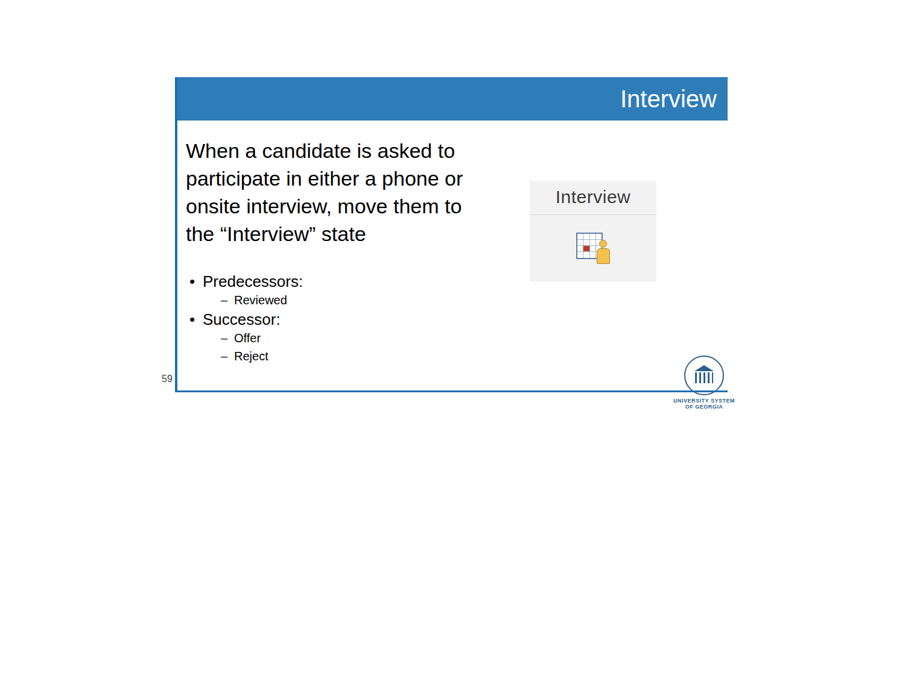Interview
When a candidate is asked to participate in either a phone or onsite interview, move them to the “Interview” state
Predecessors:
Reviewed
Successor:
Offer
Reject
Interview
59
UNIVERSITY SYSTEM
OF GEORGIA